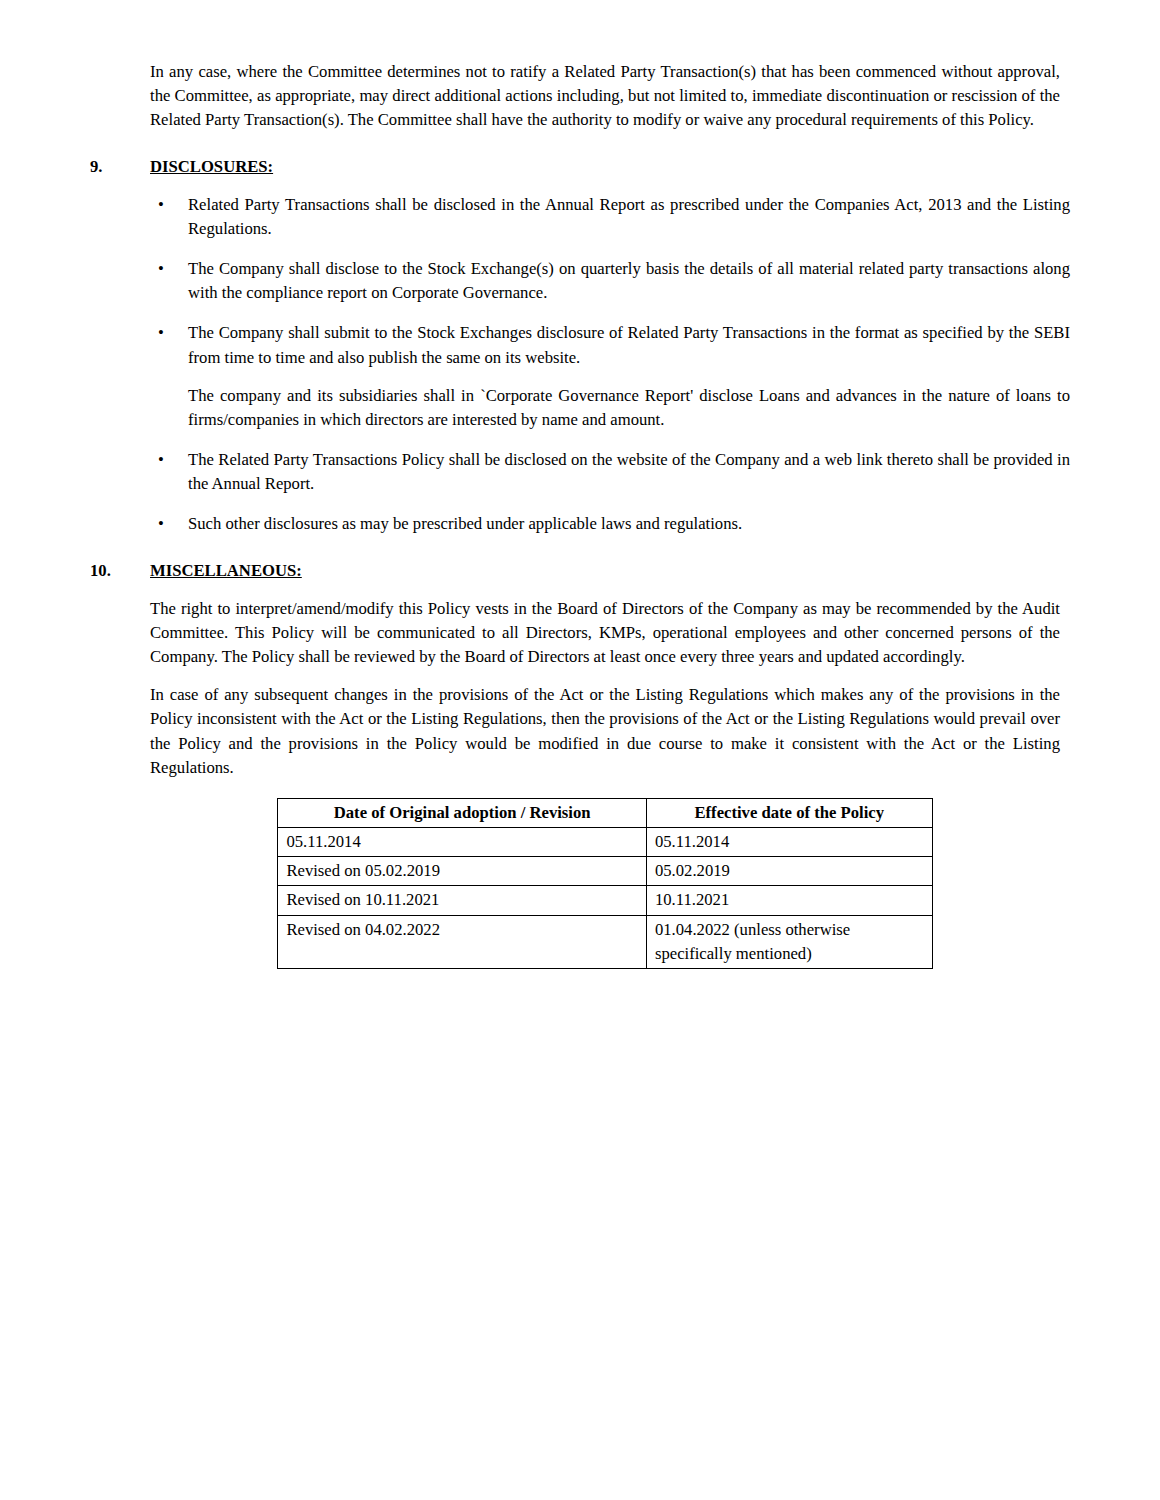In any case, where the Committee determines not to ratify a Related Party Transaction(s) that has been commenced without approval, the Committee, as appropriate, may direct additional actions including, but not limited to, immediate discontinuation or rescission of the Related Party Transaction(s). The Committee shall have the authority to modify or waive any procedural requirements of this Policy.
9.
DISCLOSURES:
Related Party Transactions shall be disclosed in the Annual Report as prescribed under the Companies Act, 2013 and the Listing Regulations.
The Company shall disclose to the Stock Exchange(s) on quarterly basis the details of all material related party transactions along with the compliance report on Corporate Governance.
The Company shall submit to the Stock Exchanges disclosure of Related Party Transactions in the format as specified by the SEBI from time to time and also publish the same on its website.
The company and its subsidiaries shall in `Corporate Governance Report' disclose Loans and advances in the nature of loans to firms/companies in which directors are interested by name and amount.
The Related Party Transactions Policy shall be disclosed on the website of the Company and a web link thereto shall be provided in the Annual Report.
Such other disclosures as may be prescribed under applicable laws and regulations.
10.
MISCELLANEOUS:
The right to interpret/amend/modify this Policy vests in the Board of Directors of the Company as may be recommended by the Audit Committee. This Policy will be communicated to all Directors, KMPs, operational employees and other concerned persons of the Company. The Policy shall be reviewed by the Board of Directors at least once every three years and updated accordingly.
In case of any subsequent changes in the provisions of the Act or the Listing Regulations which makes any of the provisions in the Policy inconsistent with the Act or the Listing Regulations, then the provisions of the Act or the Listing Regulations would prevail over the Policy and the provisions in the Policy would be modified in due course to make it consistent with the Act or the Listing Regulations.
| Date of Original adoption / Revision | Effective date of the Policy |
| --- | --- |
| 05.11.2014 | 05.11.2014 |
| Revised on 05.02.2019 | 05.02.2019 |
| Revised on 10.11.2021 | 10.11.2021 |
| Revised on 04.02.2022 | 01.04.2022 (unless otherwise specifically mentioned) |